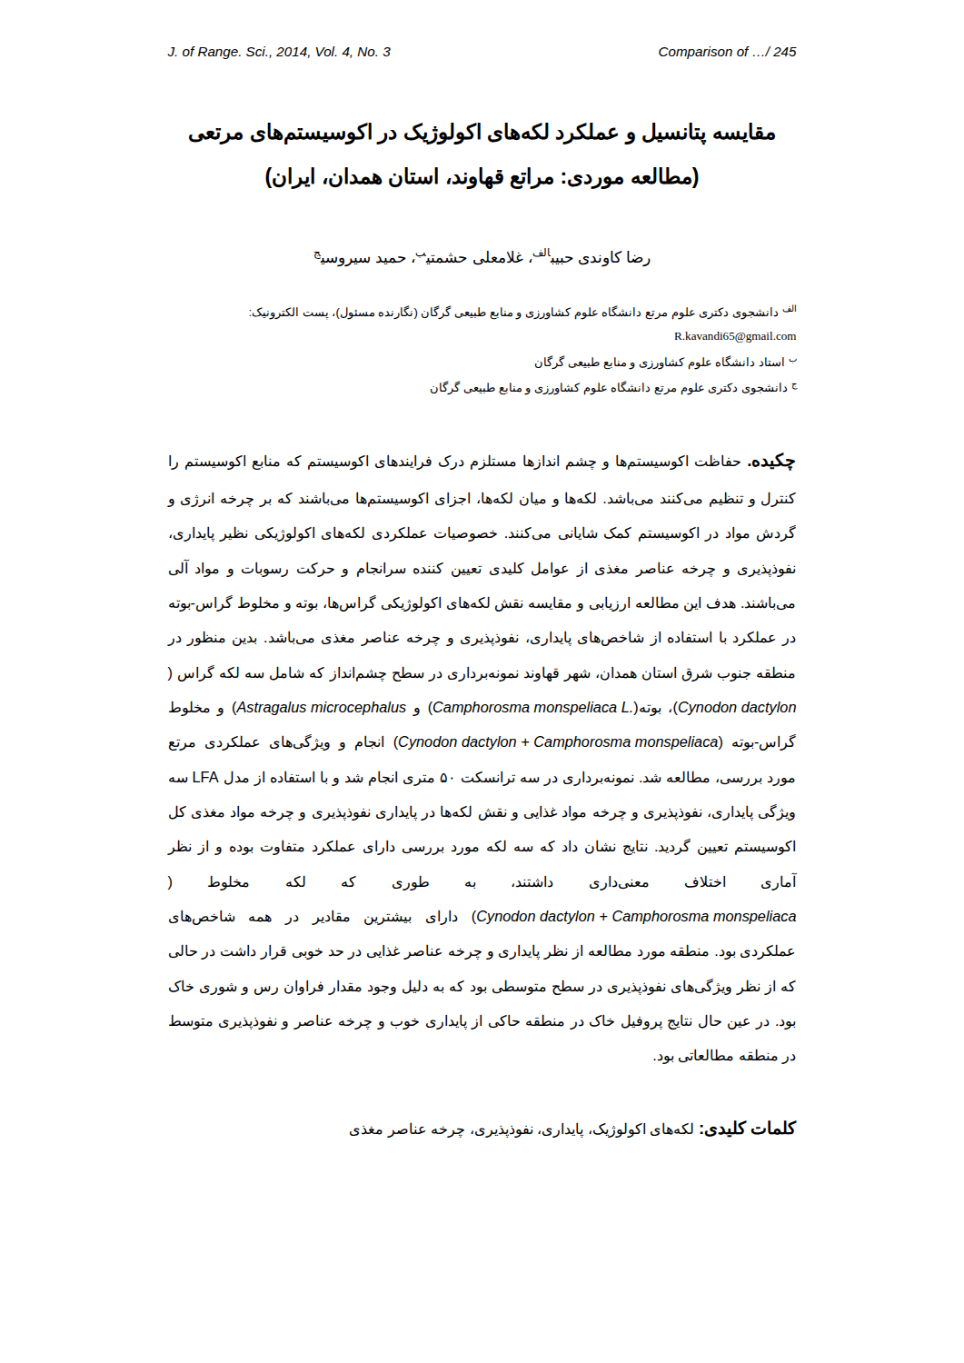J. of Range. Sci., 2014, Vol. 4, No. 3 Comparison of …/ 245
مقایسه پتانسیل و عملکرد لکه‌های اکولوژیک در اکوسیستم‌های مرتعی (مطالعه موردی: مراتع قهاوند، استان همدان، ایران)
رضا کاوندی حبیبالف، غلامعلی حشمتیب، حمید سیروسیج
الف دانشجوی دکتری علوم مرتع دانشگاه علوم کشاورزی و منابع طبیعی گرگان (نگارنده مسئول)، پست الکترونیک:
R.kavandi65@gmail.com
ب استاد دانشگاه علوم کشاورزی و منابع طبیعی گرگان
ج دانشجوی دکتری علوم مرتع دانشگاه علوم کشاورزی و منابع طبیعی گرگان
چکیده. حفاظت اکوسیستم‌ها و چشم اندازها مستلزم درک فرایندهای اکوسیستم که منابع اکوسیستم را کنترل و تنظیم می‌کنند می‌باشد. لکه‌ها و میان لکه‌ها، اجزای اکوسیستم‌ها می‌باشند که بر چرخه انرژی و گردش مواد در اکوسیستم کمک شایانی می‌کنند. خصوصیات عملکردی لکه‌های اکولوژیکی نظیر پایداری، نفوذپذیری و چرخه عناصر مغذی از عوامل کلیدی تعیین کننده سرانجام و حرکت رسوبات و مواد آلی می‌باشند. هدف این مطالعه ارزیابی و مقایسه نقش لکه‌های اکولوژیکی گراس‌ها، بوته و مخلوط گراس-بوته در عملکرد با استفاده از شاخص‌های پایداری، نفوذپذیری و چرخه عناصر مغذی می‌باشد. بدین منظور در منطقه جنوب شرق استان همدان، شهر قهاوند نمونه‌برداری در سطح چشم‌انداز که شامل سه لکه گراس (Cynodon dactylon)، بوته(Camphorosma monspeliaca L.) و Astragalus microcephalus) و مخلوط گراس-بوته (Cynodon dactylon + Camphorosma monspeliaca) انجام و ویژگی‌های عملکردی مرتع مورد بررسی، مطالعه شد. نمونه‌برداری در سه ترانسکت ۵۰ متری انجام شد و با استفاده از مدل LFA سه ویژگی پایداری، نفوذپذیری و چرخه مواد غذایی و نقش لکه‌ها در پایداری نفوذپذیری و چرخه مواد مغذی کل اکوسیستم تعیین گردید. نتایج نشان داد که سه لکه مورد بررسی دارای عملکرد متفاوت بوده و از نظر آماری اختلاف معنی‌داری داشتند، به طوری که لکه مخلوط (Cynodon dactylon + Camphorosma monspeliaca) دارای بیشترین مقادیر در همه شاخص‌های عملکردی بود. منطقه مورد مطالعه از نظر پایداری و چرخه عناصر غذایی در حد خوبی قرار داشت در حالی که از نظر ویژگی‌های نفوذپذیری در سطح متوسطی بود که به دلیل وجود مقدار فراوان رس و شوری خاک بود. در عین حال نتایج پروفیل خاک در منطقه حاکی از پایداری خوب و چرخه عناصر و نفوذپذیری متوسط در منطقه مطالعاتی بود.
کلمات کلیدی: لکه‌های اکولوژیک، پایداری، نفوذپذیری، چرخه عناصر مغذی